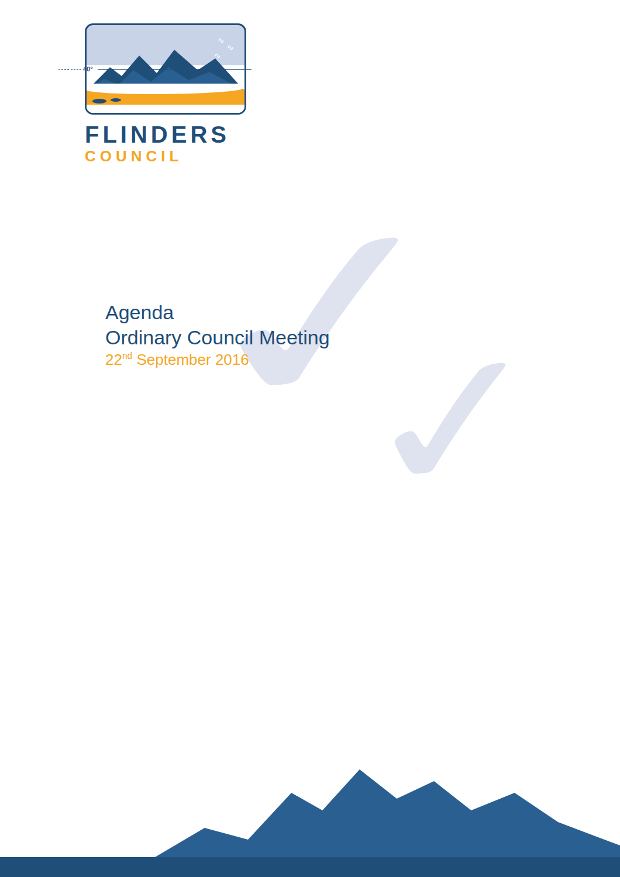✓
✓
40°
∿ ∿ ∿
FLINDERS
COUNCIL
Agenda
Ordinary Council Meeting
22nd September 2016